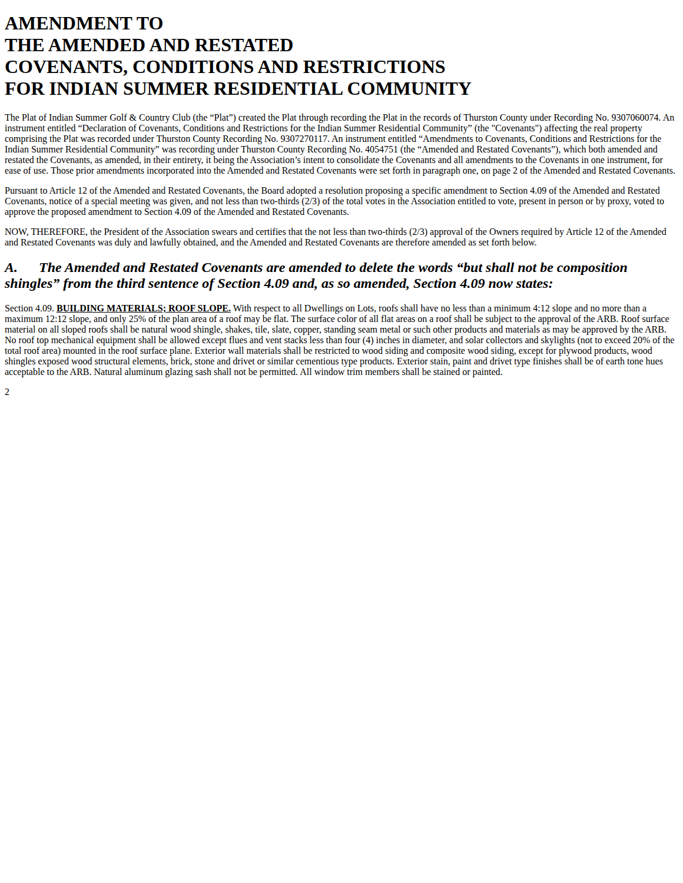AMENDMENT TO
THE AMENDED AND RESTATED
COVENANTS, CONDITIONS AND RESTRICTIONS
FOR INDIAN SUMMER RESIDENTIAL COMMUNITY
The Plat of Indian Summer Golf & Country Club (the “Plat”) created the Plat through recording the Plat in the records of Thurston County under Recording No. 9307060074. An instrument entitled “Declaration of Covenants, Conditions and Restrictions for the Indian Summer Residential Community” (the "Covenants") affecting the real property comprising the Plat was recorded under Thurston County Recording No. 9307270117. An instrument entitled “Amendments to Covenants, Conditions and Restrictions for the Indian Summer Residential Community” was recording under Thurston County Recording No. 4054751 (the “Amended and Restated Covenants”), which both amended and restated the Covenants, as amended, in their entirety, it being the Association’s intent to consolidate the Covenants and all amendments to the Covenants in one instrument, for ease of use. Those prior amendments incorporated into the Amended and Restated Covenants were set forth in paragraph one, on page 2 of the Amended and Restated Covenants.
Pursuant to Article 12 of the Amended and Restated Covenants, the Board adopted a resolution proposing a specific amendment to Section 4.09 of the Amended and Restated Covenants, notice of a special meeting was given, and not less than two-thirds (2/3) of the total votes in the Association entitled to vote, present in person or by proxy, voted to approve the proposed amendment to Section 4.09 of the Amended and Restated Covenants.
NOW, THEREFORE, the President of the Association swears and certifies that the not less than two-thirds (2/3) approval of the Owners required by Article 12 of the Amended and Restated Covenants was duly and lawfully obtained, and the Amended and Restated Covenants are therefore amended as set forth below.
A. The Amended and Restated Covenants are amended to delete the words “but shall not be composition shingles” from the third sentence of Section 4.09 and, as so amended, Section 4.09 now states:
Section 4.09. BUILDING MATERIALS; ROOF SLOPE. With respect to all Dwellings on Lots, roofs shall have no less than a minimum 4:12 slope and no more than a maximum 12:12 slope, and only 25% of the plan area of a roof may be flat. The surface color of all flat areas on a roof shall be subject to the approval of the ARB. Roof surface material on all sloped roofs shall be natural wood shingle, shakes, tile, slate, copper, standing seam metal or such other products and materials as may be approved by the ARB. No roof top mechanical equipment shall be allowed except flues and vent stacks less than four (4) inches in diameter, and solar collectors and skylights (not to exceed 20% of the total roof area) mounted in the roof surface plane. Exterior wall materials shall be restricted to wood siding and composite wood siding, except for plywood products, wood shingles exposed wood structural elements, brick, stone and drivet or similar cementious type products. Exterior stain, paint and drivet type finishes shall be of earth tone hues acceptable to the ARB. Natural aluminum glazing sash shall not be permitted. All window trim members shall be stained or painted.
2